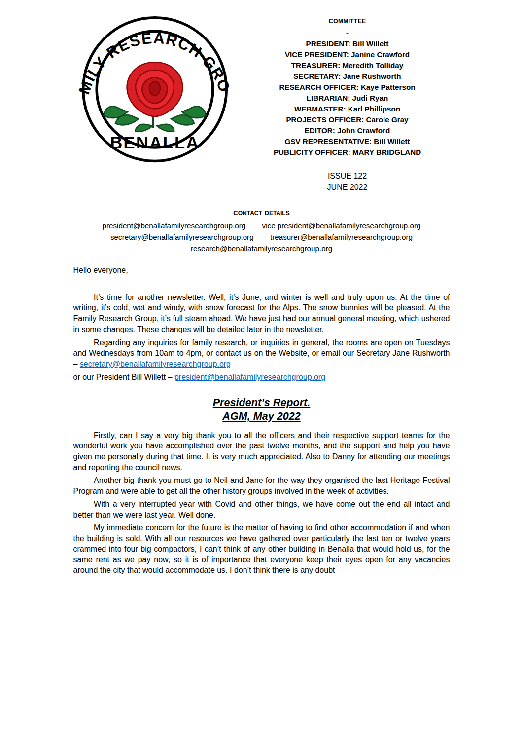Family Research Group Benalla — rose emblem FAMILY RESEARCH GROUP BENALLA
Committee
-
PRESIDENT: Bill Willett
VICE PRESIDENT: Janine Crawford
TREASURER: Meredith Tolliday
SECRETARY: Jane Rushworth
RESEARCH OFFICER: Kaye Patterson
LIBRARIAN: Judi Ryan
WEBMASTER: Karl Phillipson
PROJECTS OFFICER: Carole Gray
EDITOR: John Crawford
GSV REPRESENTATIVE: Bill Willett
PUBLICITY OFFICER: MARY BRIDGLAND
ISSUE 122
JUNE 2022
Contact Details
president@benallafamilyresearchgroup.org vice president@benallafamilyresearchgroup.org
secretary@benallafamilyresearchgroup.org treasurer@benallafamilyresearchgroup.org
research@benallafamilyresearchgroup.org
Hello everyone,
It’s time for another newsletter. Well, it’s June, and winter is well and truly upon us. At the time of writing, it’s cold, wet and windy, with snow forecast for the Alps. The snow bunnies will be pleased. At the Family Research Group, it’s full steam ahead. We have just had our annual general meeting, which ushered in some changes. These changes will be detailed later in the newsletter.
Regarding any inquiries for family research, or inquiries in general, the rooms are open on Tuesdays and Wednesdays from 10am to 4pm, or contact us on the Website, or email our Secretary Jane Rushworth – secretary@benallafamilyresearchgroup.org
or our President Bill Willett – president@benallafamilyresearchgroup.org
President’s Report. AGM, May 2022
Firstly, can I say a very big thank you to all the officers and their respective support teams for the wonderful work you have accomplished over the past twelve months, and the support and help you have given me personally during that time. It is very much appreciated. Also to Danny for attending our meetings and reporting the council news.
Another big thank you must go to Neil and Jane for the way they organised the last Heritage Festival Program and were able to get all the other history groups involved in the week of activities.
With a very interrupted year with Covid and other things, we have come out the end all intact and better than we were last year. Well done.
My immediate concern for the future is the matter of having to find other accommodation if and when the building is sold. With all our resources we have gathered over particularly the last ten or twelve years crammed into four big compactors, I can’t think of any other building in Benalla that would hold us, for the same rent as we pay now, so it is of importance that everyone keep their eyes open for any vacancies around the city that would accommodate us. I don’t think there is any doubt